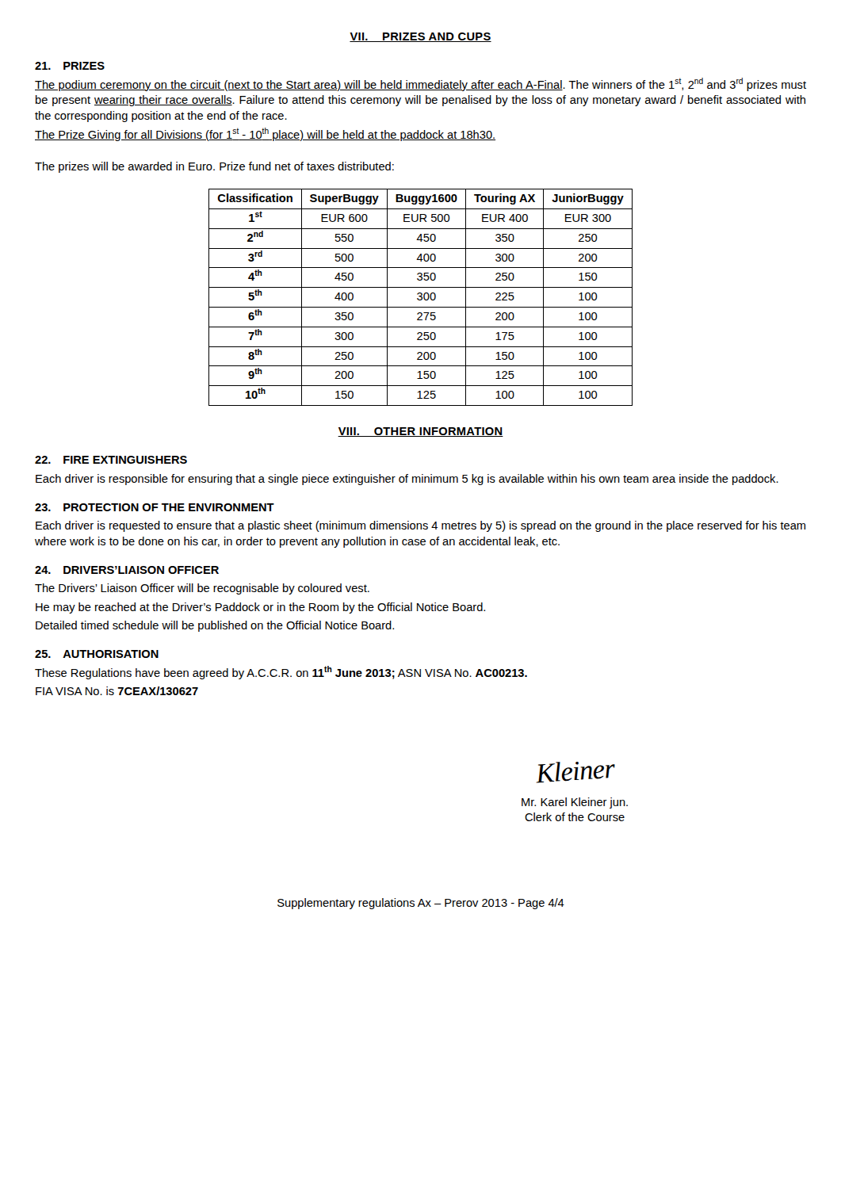VII. PRIZES AND CUPS
21. PRIZES
The podium ceremony on the circuit (next to the Start area) will be held immediately after each A-Final. The winners of the 1st, 2nd and 3rd prizes must be present wearing their race overalls. Failure to attend this ceremony will be penalised by the loss of any monetary award / benefit associated with the corresponding position at the end of the race.
The Prize Giving for all Divisions (for 1st - 10th place) will be held at the paddock at 18h30.
The prizes will be awarded in Euro. Prize fund net of taxes distributed:
| Classification | SuperBuggy | Buggy1600 | Touring AX | JuniorBuggy |
| --- | --- | --- | --- | --- |
| 1 st | EUR 600 | EUR 500 | EUR 400 | EUR 300 |
| 2 nd | 550 | 450 | 350 | 250 |
| 3 rd | 500 | 400 | 300 | 200 |
| 4 th | 450 | 350 | 250 | 150 |
| 5 th | 400 | 300 | 225 | 100 |
| 6 th | 350 | 275 | 200 | 100 |
| 7 th | 300 | 250 | 175 | 100 |
| 8 th | 250 | 200 | 150 | 100 |
| 9 th | 200 | 150 | 125 | 100 |
| 10 th | 150 | 125 | 100 | 100 |
VIII. OTHER INFORMATION
22. FIRE EXTINGUISHERS
Each driver is responsible for ensuring that a single piece extinguisher of minimum 5 kg is available within his own team area inside the paddock.
23. PROTECTION OF THE ENVIRONMENT
Each driver is requested to ensure that a plastic sheet (minimum dimensions 4 metres by 5) is spread on the ground in the place reserved for his team where work is to be done on his car, in order to prevent any pollution in case of an accidental leak, etc.
24. DRIVERS’LIAISON OFFICER
The Drivers’ Liaison Officer will be recognisable by coloured vest.
He may be reached at the Driver’s Paddock or in the Room by the Official Notice Board.
Detailed timed schedule will be published on the Official Notice Board.
25. AUTHORISATION
These Regulations have been agreed by A.C.C.R. on 11th June 2013; ASN VISA No. AC00213.
FIA VISA No. is 7CEAX/130627
Kleiner
Mr. Karel Kleiner jun.
Clerk of the Course
Supplementary regulations Ax – Prerov 2013 - Page 4/4